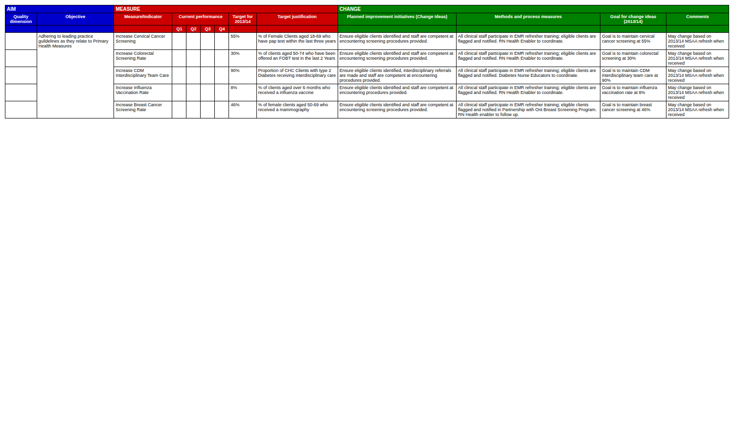| AIM | MEASURE | CHANGE |
| --- | --- | --- |
| Quality dimension | Objective | Measure/Indicator | Current performance | Target for 2013/14 | Target justification | Planned improvement initiatives (Change Ideas) | Methods and process measures | Goal for change ideas (2013/14) | Comments |
| | | | Q1 | Q2 | Q3 | Q4 | | | | | | |
| | Adhering to leading practice guildelines as they relate to Primary Health Measures | Increase Cervical Cancer Screening | | | | | 55% | % of Female Clients aged 18-69 who have pap test within the last three years | Ensure eligible clients identified and staff are competent at encountering screening procedures provided. | All clinical staff participate in EMR refresher training; eligible clients are flagged and notified. RN Health Enabler to coordinate. | Goal is to maintain cervical cancer screening at 55% | May change based on 2013/14 MSAA refresh when received |
| | Increase Colorectal Screening Rate | | | | | 30% | % of clients aged 50-74 who have been offered an FOBT test in the last 2 Years | Ensure eligible clients identified and staff are competent at encountering screening procedures provided. | All clinical staff participate in EMR refresher training; eligible clients are flagged and notified. RN Health Enabler to coordinate. | Goal is to maintain colorectal screening at 30% | May change based on 2013/14 MSAA refresh when received |
| | Increase CDM Interdisciplinary Team Care | | | | | 90% | Proportion of CHC Clients with type 2 Diabetes receiving interdisciplinary care | Ensure eligible clients identified, interdisciplinary referrals are made and staff are competent at encountering procedures provided. | All clinical staff participate in EMR refresher training; eligible clients are flagged and notified. Diabetes Nurse Educators to coordinate. | Goal is to maintain CDM interdisciplinary team care at 90% | May change based on 2013/14 MSAA refresh when received |
| | Increase Influenza Vaccination Rate | | | | | 8% | % of clients aged over 6 months who received a influenza vaccine | Ensure eligible clients identified and staff are competent at encountering procedures provided. | All clinical staff participate in EMR refresher training; eligible clients are flagged and notified. RN Health Enabler to coordinate. | Goal is to maintain influenza vaccination rate at 8% | May change based on 2013/14 MSAA refresh when received |
| | Increase Breast Cancer Screening Rate | | | | | 46% | % of female clients aged 50-69 who received a mammography | Ensure eligible clients identified and staff are competent at encountering screening procedures provided. | All clinical staff participate in EMR refresher training; eligible clients flagged and notified in Partnership with Ont Breast Screening Program. RN Health enabler to follow up. | Goal is to maintain breast cancer screening at 46% | May change based on 2013/14 MSAA refresh when received |